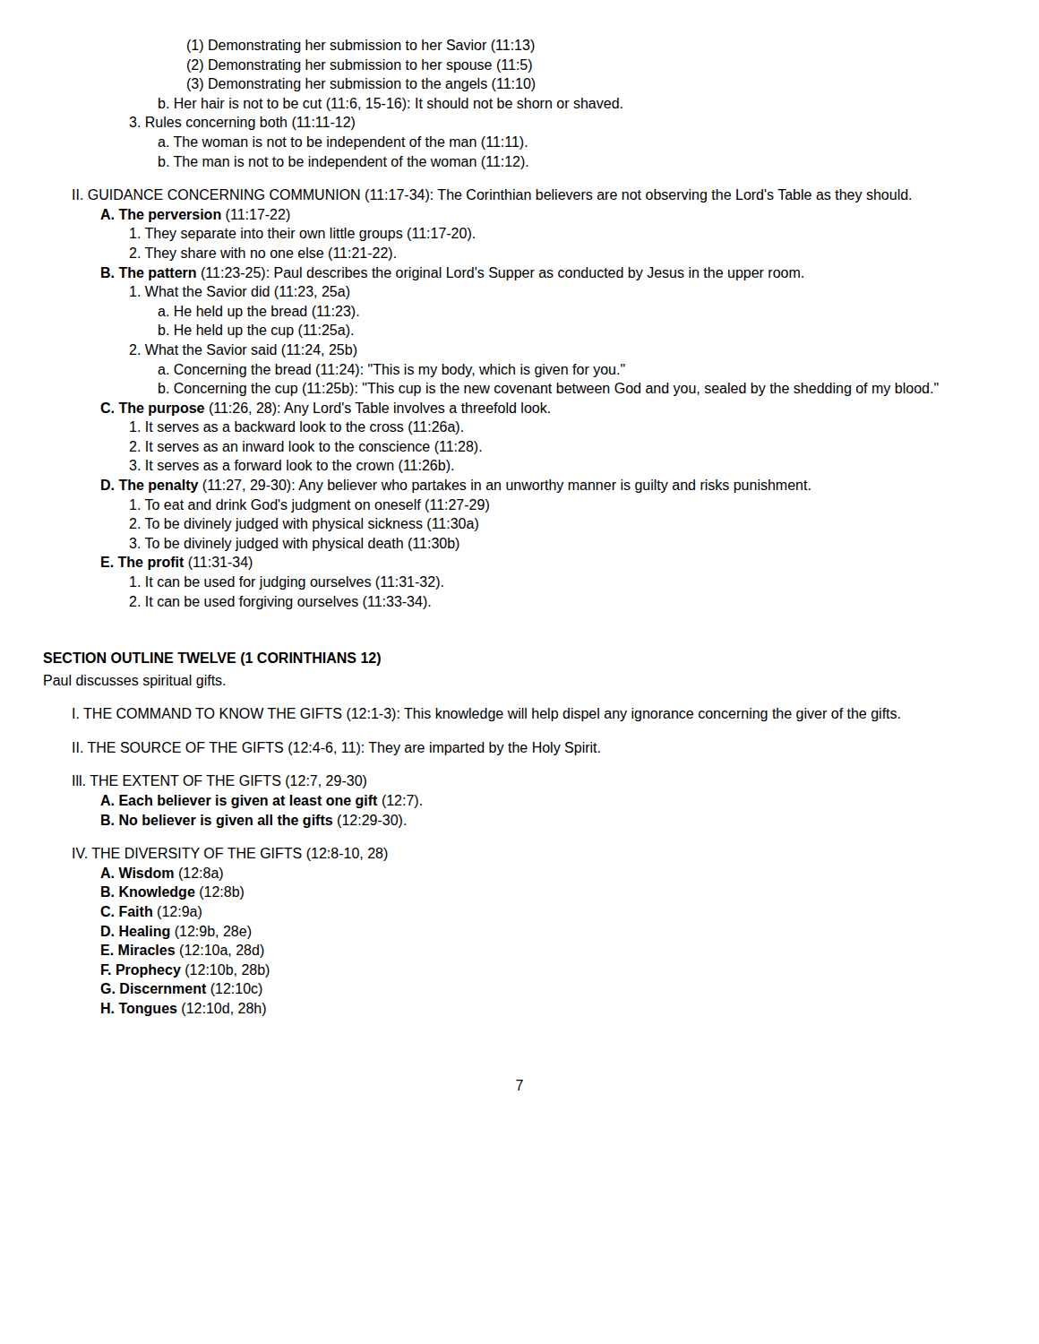(1) Demonstrating her submission to her Savior (11:13)
(2) Demonstrating her submission to her spouse (11:5)
(3) Demonstrating her submission to the angels (11:10)
b. Her hair is not to be cut (11:6, 15-16): It should not be shorn or shaved.
3. Rules concerning both (11:11-12)
a. The woman is not to be independent of the man (11:11).
b. The man is not to be independent of the woman (11:12).
II. GUIDANCE CONCERNING COMMUNION (11:17-34): The Corinthian believers are not observing the Lord's Table as they should.
A. The perversion (11:17-22)
1. They separate into their own little groups (11:17-20).
2. They share with no one else (11:21-22).
B. The pattern (11:23-25): Paul describes the original Lord's Supper as conducted by Jesus in the upper room.
1. What the Savior did (11:23, 25a)
a. He held up the bread (11:23).
b. He held up the cup (11:25a).
2. What the Savior said (11:24, 25b)
a. Concerning the bread (11:24): "This is my body, which is given for you."
b. Concerning the cup (11:25b): "This cup is the new covenant between God and you, sealed by the shedding of my blood."
C. The purpose (11:26, 28): Any Lord's Table involves a threefold look.
1. It serves as a backward look to the cross (11:26a).
2. It serves as an inward look to the conscience (11:28).
3. It serves as a forward look to the crown (11:26b).
D. The penalty (11:27, 29-30): Any believer who partakes in an unworthy manner is guilty and risks punishment.
1. To eat and drink God's judgment on oneself (11:27-29)
2. To be divinely judged with physical sickness (11:30a)
3. To be divinely judged with physical death (11:30b)
E. The profit (11:31-34)
1. It can be used for judging ourselves (11:31-32).
2. It can be used forgiving ourselves (11:33-34).
SECTION OUTLINE TWELVE (1 CORINTHIANS 12)
Paul discusses spiritual gifts.
I. THE COMMAND TO KNOW THE GIFTS (12:1-3): This knowledge will help dispel any ignorance concerning the giver of the gifts.
II. THE SOURCE OF THE GIFTS (12:4-6, 11): They are imparted by the Holy Spirit.
Ill. THE EXTENT OF THE GIFTS (12:7, 29-30)
A. Each believer is given at least one gift (12:7).
B. No believer is given all the gifts (12:29-30).
IV. THE DIVERSITY OF THE GIFTS (12:8-10, 28)
A. Wisdom (12:8a)
B. Knowledge (12:8b)
C. Faith (12:9a)
D. Healing (12:9b, 28e)
E. Miracles (12:10a, 28d)
F. Prophecy (12:10b, 28b)
G. Discernment (12:10c)
H. Tongues (12:10d, 28h)
7